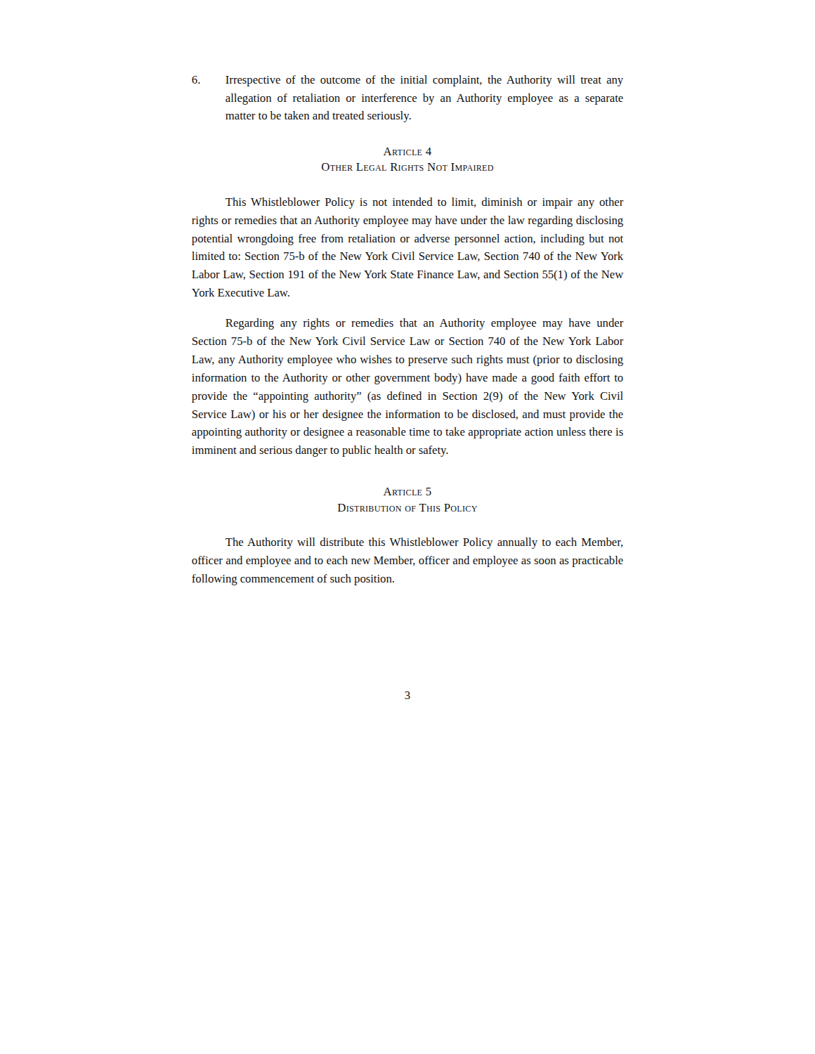6.
Irrespective of the outcome of the initial complaint, the Authority will treat any allegation of retaliation or interference by an Authority employee as a separate matter to be taken and treated seriously.
Article 4
Other Legal Rights Not Impaired
This Whistleblower Policy is not intended to limit, diminish or impair any other rights or remedies that an Authority employee may have under the law regarding disclosing potential wrongdoing free from retaliation or adverse personnel action, including but not limited to: Section 75-b of the New York Civil Service Law, Section 740 of the New York Labor Law, Section 191 of the New York State Finance Law, and Section 55(1) of the New York Executive Law.
Regarding any rights or remedies that an Authority employee may have under Section 75-b of the New York Civil Service Law or Section 740 of the New York Labor Law, any Authority employee who wishes to preserve such rights must (prior to disclosing information to the Authority or other government body) have made a good faith effort to provide the “appointing authority” (as defined in Section 2(9) of the New York Civil Service Law) or his or her designee the information to be disclosed, and must provide the appointing authority or designee a reasonable time to take appropriate action unless there is imminent and serious danger to public health or safety.
Article 5
Distribution of This Policy
The Authority will distribute this Whistleblower Policy annually to each Member, officer and employee and to each new Member, officer and employee as soon as practicable following commencement of such position.
3